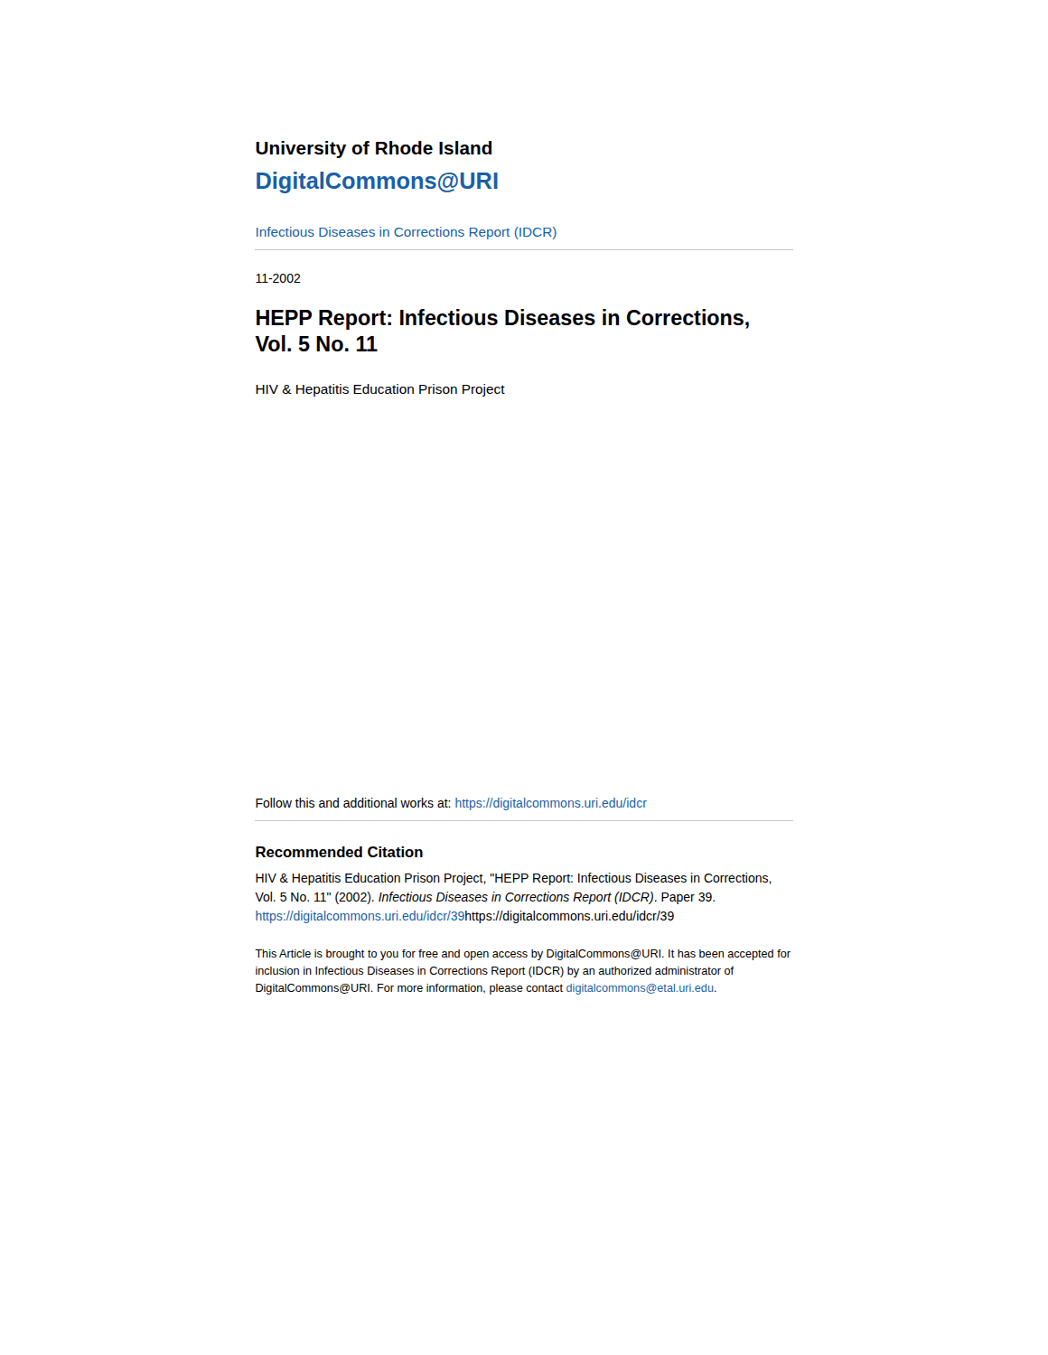University of Rhode Island
DigitalCommons@URI
Infectious Diseases in Corrections Report (IDCR)
11-2002
HEPP Report: Infectious Diseases in Corrections, Vol. 5 No. 11
HIV & Hepatitis Education Prison Project
Follow this and additional works at: https://digitalcommons.uri.edu/idcr
Recommended Citation
HIV & Hepatitis Education Prison Project, "HEPP Report: Infectious Diseases in Corrections, Vol. 5 No. 11" (2002). Infectious Diseases in Corrections Report (IDCR). Paper 39.
https://digitalcommons.uri.edu/idcr/39https://digitalcommons.uri.edu/idcr/39
This Article is brought to you for free and open access by DigitalCommons@URI. It has been accepted for inclusion in Infectious Diseases in Corrections Report (IDCR) by an authorized administrator of DigitalCommons@URI. For more information, please contact digitalcommons@etal.uri.edu.